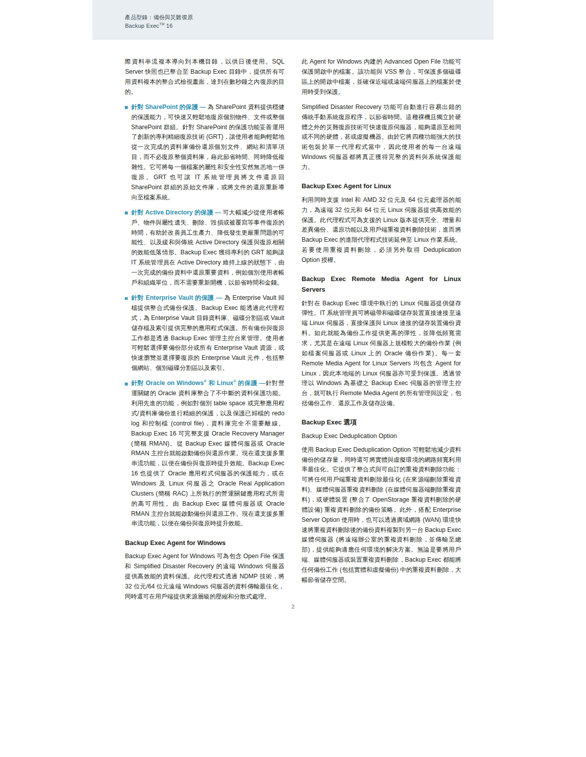產品型錄：備份與災難復原 Backup ExecTM 16
際資料串流複本導向到本機目錄，以供日後使用。SQL Server 快照也已整合至 Backup Exec 目錄中，提供所有可用資料複本的整合式檢視畫面，達到在數秒鐘之內復原的目的。
針對 SharePoint 的保護 — 為 SharePoint 資料提供穩健的保護能力，可快速又輕鬆地復原個別物件、文件或整個 SharePoint 群組。針對 SharePoint 的保護功能妥善運用了創新的專利精細復原技術 (GRT)，讓使用者能夠輕鬆地從一次完成的資料庫備份還原個別文件、網站和清單項目，而不必復原整個資料庫，藉此節省時間、同時降低複雜性。它可將每一個檔案的屬性和安全性安然無恙地一併復原。GRT 也可讓 IT 系統管理員將文件還原回 SharePoint 群組的原始文件庫，或將文件的還原重新導向至檔案系統。
針對 Active Directory 的保護 — 可大幅減少從使用者帳戶、物件與屬性遺失、刪除、毀損或被覆寫等事件復原的時間，有助於改善員工生產力、降低發生更嚴重問題的可能性、以及緩和與傳統 Active Directory 保護與復原相關的效能低落情形。Backup Exec 獲得專利的 GRT 能夠讓 IT 系統管理員在 Active Directory 維持上線的狀態下，由一次完成的備份資料中還原重要資料，例如個別使用者帳戶和組織單位，而不需要重新開機，以節省時間和金錢。
針對 Enterprise Vault 的保護 — 為 Enterprise Vault 歸檔提供整合式備份保護。Backup Exec 能透過此代理程式，為 Enterprise Vault 目錄資料庫、磁碟分割區或 Vault 儲存檔及索引提供完整的應用程式保護。所有備份與復原工作都是透過 Backup Exec 管理主控台來管理。使用者可輕鬆選擇要備份部分或所有 Enterprise Vault 資源，或快速瀏覽並選擇要復原的 Enterprise Vault 元件，包括整個網站、個別磁碟分割區以及索引。
針對 Oracle on Windows® 和 Linux® 的保護 —針對營運關鍵的 Oracle 資料庫整合了不中斷的資料保護功能。利用先進的功能，例如對個別 table space 或完整應用程式/資料庫備份進行精細的保護，以及保護已歸檔的 redo log 和控制檔 (control file)，資料庫完全不需要離線。Backup Exec 16 可完整支援 Oracle Recovery Manager (簡稱 RMAN)。從 Backup Exec 媒體伺服器或 Oracle RMAN 主控台就能啟動備份與還原作業。現在還支援多重串流功能，以便在備份與復原時提升效能。Backup Exec 16 也提供了 Oracle 應用程式伺服器的保護能力，或在 Windows 及 Linux 伺服器之 Oracle Real Application Clusters (簡稱 RAC) 上所執行的營運關鍵應用程式所需的高可用性。由 Backup Exec 媒體伺服器或 Oracle RMAN 主控台就能啟動備份與還原工作。現在還支援多重串流功能，以便在備份與復原時提升效能。
Backup Exec Agent for Windows
Backup Exec Agent for Windows 可為包含 Open File 保護和 Simplified Disaster Recovery 的遠端 Windows 伺服器提供高效能的資料保護。此代理程式透過 NDMP 技術，將 32 位元/64 位元遠端 Windows 伺服器的資料傳輸最佳化，同時還可在用戶端提供來源層級的壓縮和分散式處理。
此 Agent for Windows 內建的 Advanced Open File 功能可保護開啟中的檔案。該功能與 VSS 整合，可保護多個磁碟區上的開啟中檔案，並確保近端或遠端伺服器上的檔案於使用時受到保護。
Simplified Disaster Recovery 功能可自動進行容易出錯的傳統手動系統復原程序，以節省時間。這種裸機且獨立於硬體之外的災難復原技術可快速復原伺服器，能夠還原至相同或不同的硬體，甚或虛擬機器。由於它將四種功能強大的技術包裝於單一代理程式當中，因此使用者的每一台遠端 Windows 伺服器都將真正獲得完整的資料與系統保護能力。
Backup Exec Agent for Linux
利用同時支援 Intel 和 AMD 32 位元及 64 位元處理器的能力，為遠端 32 位元和 64 位元 Linux 伺服器提供高效能的保護。此代理程式可為支援的 Linux 版本提供完全、增量和差異備份、還原功能以及用戶端重複資料刪除技術，進而將 Backup Exec 的進階代理程式技術延伸至 Linux 作業系統。若要使用重複資料刪除，必須另外取得 Deduplication Option 授權。
Backup Exec Remote Media Agent for Linux Servers
針對在 Backup Exec 環境中執行的 Linux 伺服器提供儲存彈性。IT 系統管理員可將磁帶和磁碟儲存裝置直接連接至遠端 Linux 伺服器，直接保護與 Linux 連接的儲存裝置備份資料。如此就能為備份工作提供更高的彈性，並降低頻寬需求，尤其是在遠端 Linux 伺服器上規模較大的備份作業 (例如檔案伺服器或 Linux 上的 Oracle 備份作業)。每一套 Remote Media Agent for Linux Servers 均包含 Agent for Linux，因此本地端的 Linux 伺服器亦可受到保護。透過管理以 Windows 為基礎之 Backup Exec 伺服器的管理主控台，就可執行 Remote Media Agent 的所有管理與設定，包括備份工作、還原工作及儲存設備。
Backup Exec 選項
Backup Exec Deduplication Option
使用 Backup Exec Deduplication Option 可輕鬆地減少資料備份的儲存量，同時還可將實體與虛擬環境的網路頻寬利用率最佳化。它提供了整合式與可自訂的重複資料刪除功能：可將任何用戶端重複資料刪除最佳化 (在來源端刪除重複資料)、媒體伺服器重複資料刪除 (在媒體伺服器端刪除重複資料)，或硬體裝置 (整合了 OpenStorage 重複資料刪除的硬體設備) 重複資料刪除的備份策略。此外，搭配 Enterprise Server Option 使用時，也可以透過廣域網路 (WAN) 環境快速將重複資料刪除後的備份資料複製到另一台 Backup Exec 媒體伺服器 (將遠端辦公室的重複資料刪除，並傳輸至總部)，提供能夠適應任何環境的解決方案。無論是要將用戶端、媒體伺服器或裝置重複資料刪除，Backup Exec 都能將任何備份工作 (包括實體和虛擬備份) 中的重複資料刪除，大幅節省儲存空間。
2